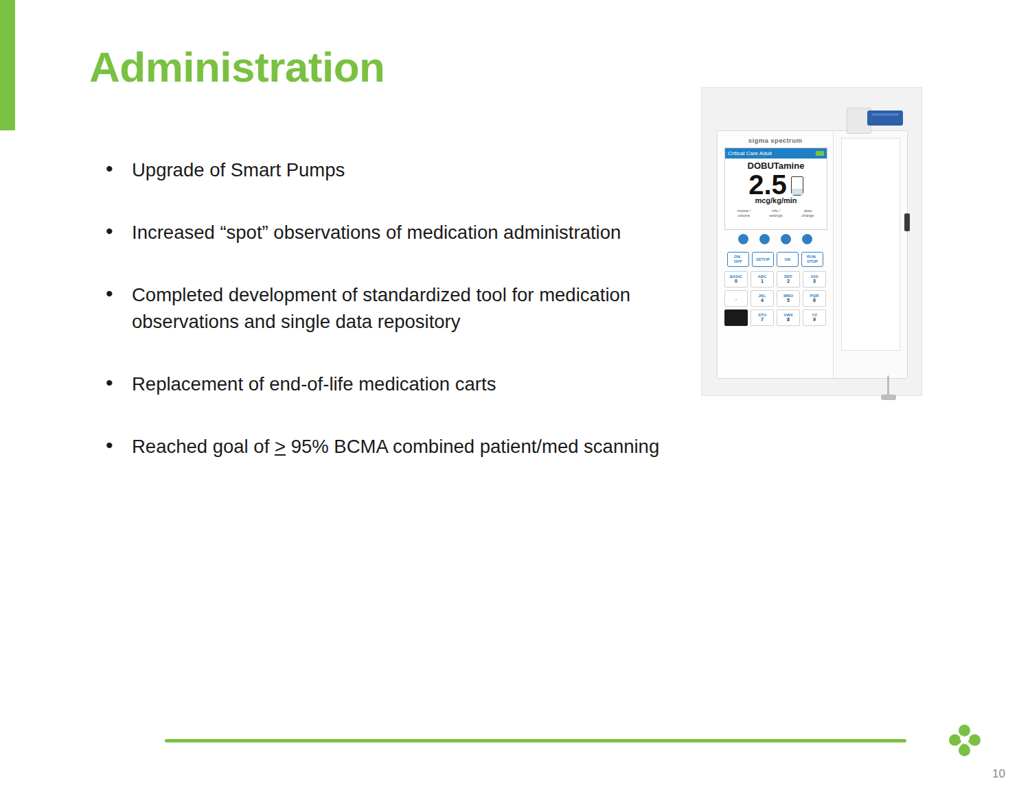Administration
Upgrade of Smart Pumps
Increased “spot” observations of medication administration
Completed development of standardized tool for medication observations and single data repository
Replacement of end-of-life medication carts
Reached goal of > 95% BCMA combined patient/med scanning
sigma spectrum
Critical Care Adult
DOBUTamine
2.5
mcg/kg/min
review /
volume info /
settings dose
change
ON
OFF
SETUP
OK
RUN
STOP
BASIC0
ABC1
DEF2
GHI3
.
JKL4
MNO5
PQR6
STU7
VWX8
YZ9
10